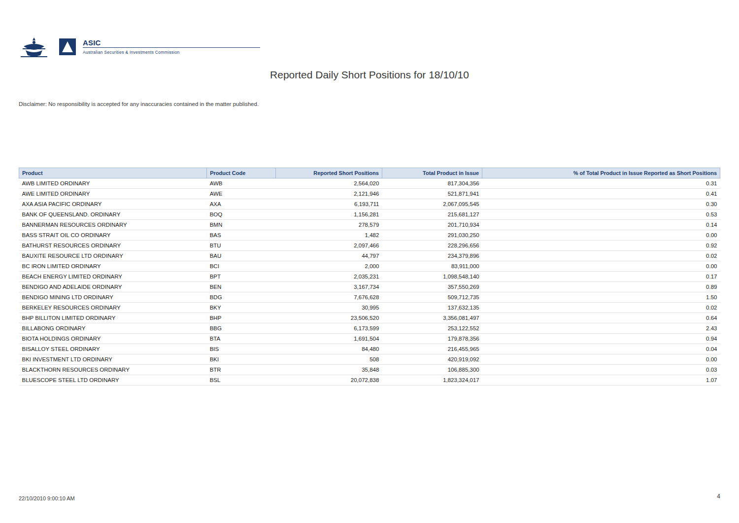ASIC
Australian Securities & Investments Commission
Reported Daily Short Positions for 18/10/10
Disclaimer: No responsibility is accepted for any inaccuracies contained in the matter published.
| Product | Product Code | Reported Short Positions | Total Product in Issue | % of Total Product in Issue Reported as Short Positions |
| --- | --- | --- | --- | --- |
| AWB LIMITED ORDINARY | AWB | 2,564,020 | 817,304,356 | 0.31 |
| AWE LIMITED ORDINARY | AWE | 2,121,946 | 521,871,941 | 0.41 |
| AXA ASIA PACIFIC ORDINARY | AXA | 6,193,711 | 2,067,095,545 | 0.30 |
| BANK OF QUEENSLAND. ORDINARY | BOQ | 1,156,281 | 215,681,127 | 0.53 |
| BANNERMAN RESOURCES ORDINARY | BMN | 278,579 | 201,710,934 | 0.14 |
| BASS STRAIT OIL CO ORDINARY | BAS | 1,482 | 291,030,250 | 0.00 |
| BATHURST RESOURCES ORDINARY | BTU | 2,097,466 | 228,296,656 | 0.92 |
| BAUXITE RESOURCE LTD ORDINARY | BAU | 44,797 | 234,379,896 | 0.02 |
| BC IRON LIMITED ORDINARY | BCI | 2,000 | 83,911,000 | 0.00 |
| BEACH ENERGY LIMITED ORDINARY | BPT | 2,035,231 | 1,098,548,140 | 0.17 |
| BENDIGO AND ADELAIDE ORDINARY | BEN | 3,167,734 | 357,550,269 | 0.89 |
| BENDIGO MINING LTD ORDINARY | BDG | 7,676,628 | 509,712,735 | 1.50 |
| BERKELEY RESOURCES ORDINARY | BKY | 30,995 | 137,632,135 | 0.02 |
| BHP BILLITON LIMITED ORDINARY | BHP | 23,506,520 | 3,356,081,497 | 0.64 |
| BILLABONG ORDINARY | BBG | 6,173,599 | 253,122,552 | 2.43 |
| BIOTA HOLDINGS ORDINARY | BTA | 1,691,504 | 179,878,356 | 0.94 |
| BISALLOY STEEL ORDINARY | BIS | 84,480 | 216,455,965 | 0.04 |
| BKI INVESTMENT LTD ORDINARY | BKI | 508 | 420,919,092 | 0.00 |
| BLACKTHORN RESOURCES ORDINARY | BTR | 35,848 | 106,885,300 | 0.03 |
| BLUESCOPE STEEL LTD ORDINARY | BSL | 20,072,838 | 1,823,324,017 | 1.07 |
22/10/2010 9:00:10 AM
4